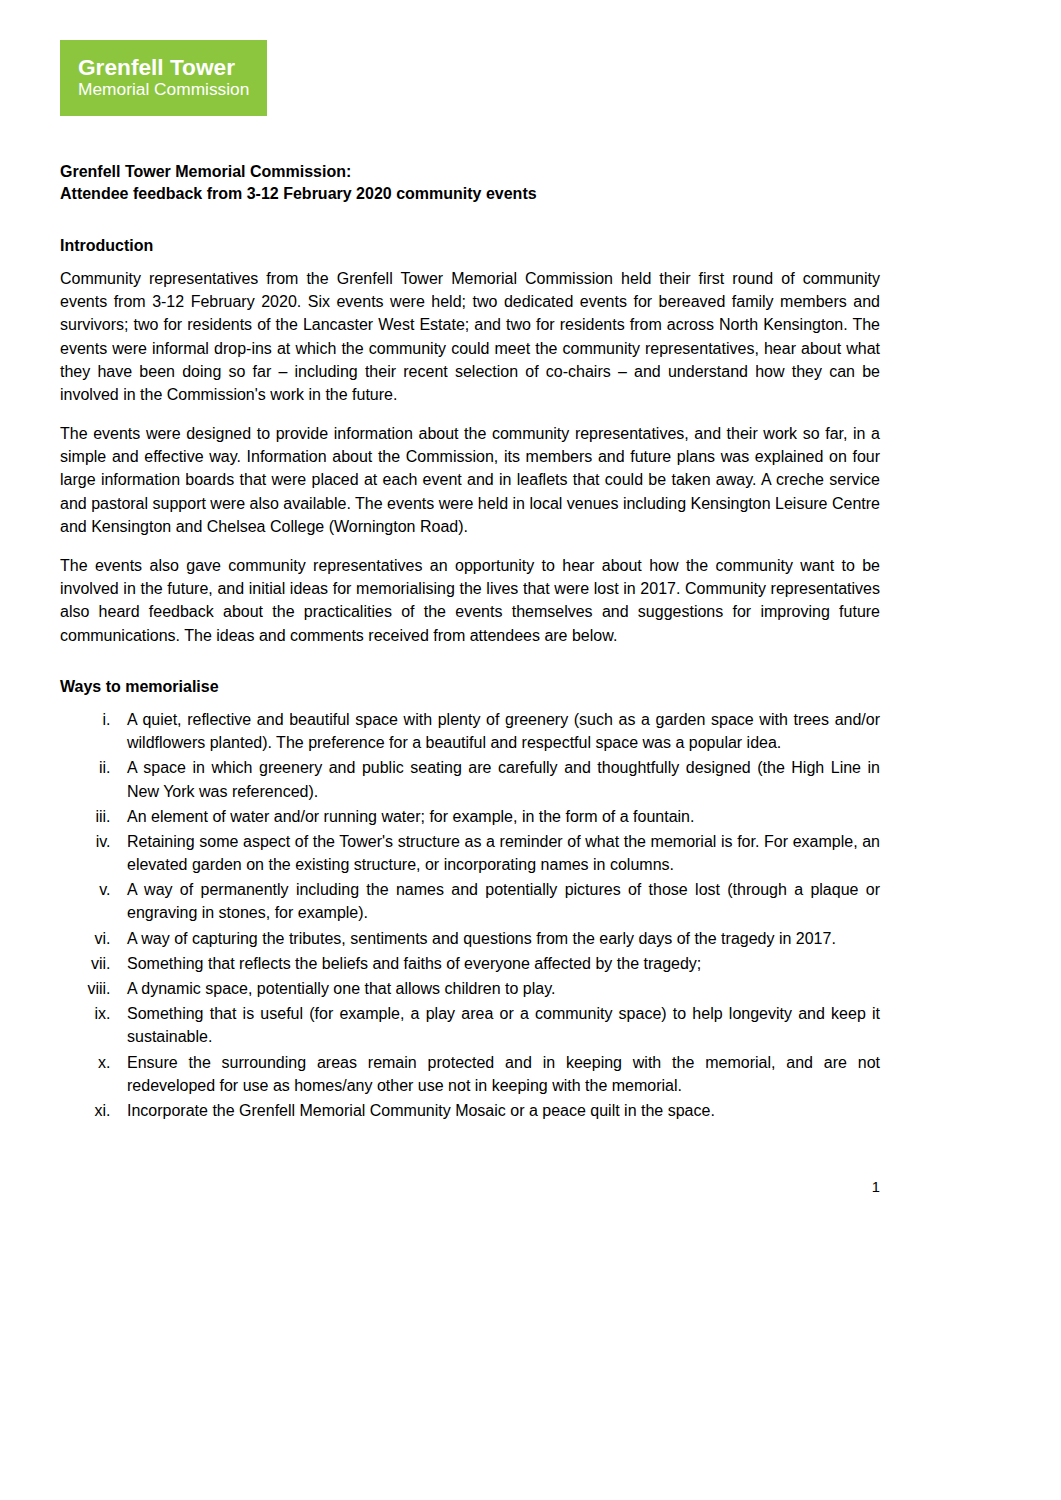Grenfell Tower Memorial Commission
Grenfell Tower Memorial Commission:
Attendee feedback from 3-12 February 2020 community events
Introduction
Community representatives from the Grenfell Tower Memorial Commission held their first round of community events from 3-12 February 2020. Six events were held; two dedicated events for bereaved family members and survivors; two for residents of the Lancaster West Estate; and two for residents from across North Kensington. The events were informal drop-ins at which the community could meet the community representatives, hear about what they have been doing so far – including their recent selection of co-chairs – and understand how they can be involved in the Commission's work in the future.
The events were designed to provide information about the community representatives, and their work so far, in a simple and effective way. Information about the Commission, its members and future plans was explained on four large information boards that were placed at each event and in leaflets that could be taken away. A creche service and pastoral support were also available. The events were held in local venues including Kensington Leisure Centre and Kensington and Chelsea College (Wornington Road).
The events also gave community representatives an opportunity to hear about how the community want to be involved in the future, and initial ideas for memorialising the lives that were lost in 2017. Community representatives also heard feedback about the practicalities of the events themselves and suggestions for improving future communications. The ideas and comments received from attendees are below.
Ways to memorialise
A quiet, reflective and beautiful space with plenty of greenery (such as a garden space with trees and/or wildflowers planted). The preference for a beautiful and respectful space was a popular idea.
A space in which greenery and public seating are carefully and thoughtfully designed (the High Line in New York was referenced).
An element of water and/or running water; for example, in the form of a fountain.
Retaining some aspect of the Tower's structure as a reminder of what the memorial is for. For example, an elevated garden on the existing structure, or incorporating names in columns.
A way of permanently including the names and potentially pictures of those lost (through a plaque or engraving in stones, for example).
A way of capturing the tributes, sentiments and questions from the early days of the tragedy in 2017.
Something that reflects the beliefs and faiths of everyone affected by the tragedy;
A dynamic space, potentially one that allows children to play.
Something that is useful (for example, a play area or a community space) to help longevity and keep it sustainable.
Ensure the surrounding areas remain protected and in keeping with the memorial, and are not redeveloped for use as homes/any other use not in keeping with the memorial.
Incorporate the Grenfell Memorial Community Mosaic or a peace quilt in the space.
1